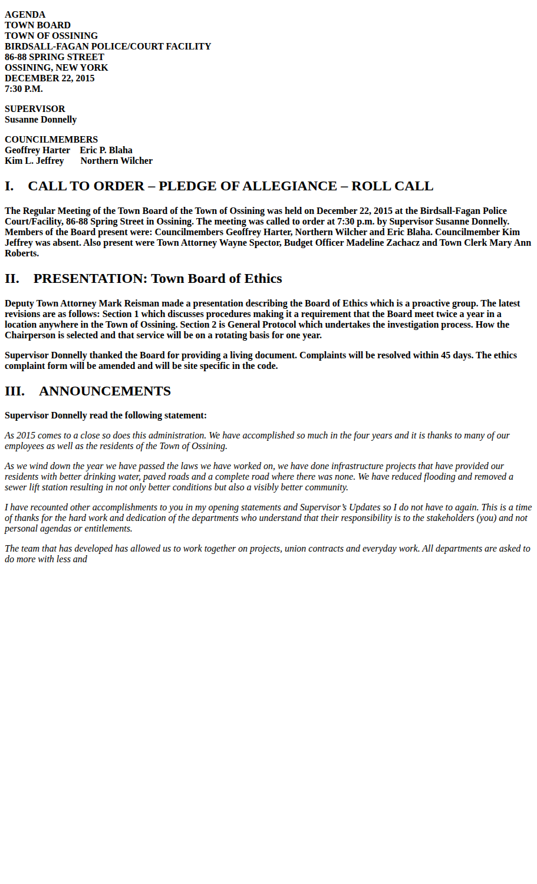AGENDA
TOWN BOARD
TOWN OF OSSINING
BIRDSALL-FAGAN POLICE/COURT FACILITY
86-88 SPRING STREET
OSSINING, NEW YORK
DECEMBER 22, 2015
7:30 P.M.
SUPERVISOR
Susanne Donnelly
COUNCILMEMBERS
Geoffrey Harter Eric P. Blaha
Kim L. Jeffrey Northern Wilcher
I. CALL TO ORDER – PLEDGE OF ALLEGIANCE – ROLL CALL
The Regular Meeting of the Town Board of the Town of Ossining was held on December 22, 2015 at the Birdsall-Fagan Police Court/Facility, 86-88 Spring Street in Ossining. The meeting was called to order at 7:30 p.m. by Supervisor Susanne Donnelly. Members of the Board present were: Councilmembers Geoffrey Harter, Northern Wilcher and Eric Blaha. Councilmember Kim Jeffrey was absent. Also present were Town Attorney Wayne Spector, Budget Officer Madeline Zachacz and Town Clerk Mary Ann Roberts.
II. PRESENTATION: Town Board of Ethics
Deputy Town Attorney Mark Reisman made a presentation describing the Board of Ethics which is a proactive group. The latest revisions are as follows: Section 1 which discusses procedures making it a requirement that the Board meet twice a year in a location anywhere in the Town of Ossining. Section 2 is General Protocol which undertakes the investigation process. How the Chairperson is selected and that service will be on a rotating basis for one year.
Supervisor Donnelly thanked the Board for providing a living document. Complaints will be resolved within 45 days. The ethics complaint form will be amended and will be site specific in the code.
III. ANNOUNCEMENTS
Supervisor Donnelly read the following statement:
As 2015 comes to a close so does this administration. We have accomplished so much in the four years and it is thanks to many of our employees as well as the residents of the Town of Ossining.
As we wind down the year we have passed the laws we have worked on, we have done infrastructure projects that have provided our residents with better drinking water, paved roads and a complete road where there was none. We have reduced flooding and removed a sewer lift station resulting in not only better conditions but also a visibly better community.
I have recounted other accomplishments to you in my opening statements and Supervisor’s Updates so I do not have to again. This is a time of thanks for the hard work and dedication of the departments who understand that their responsibility is to the stakeholders (you) and not personal agendas or entitlements.
The team that has developed has allowed us to work together on projects, union contracts and everyday work. All departments are asked to do more with less and